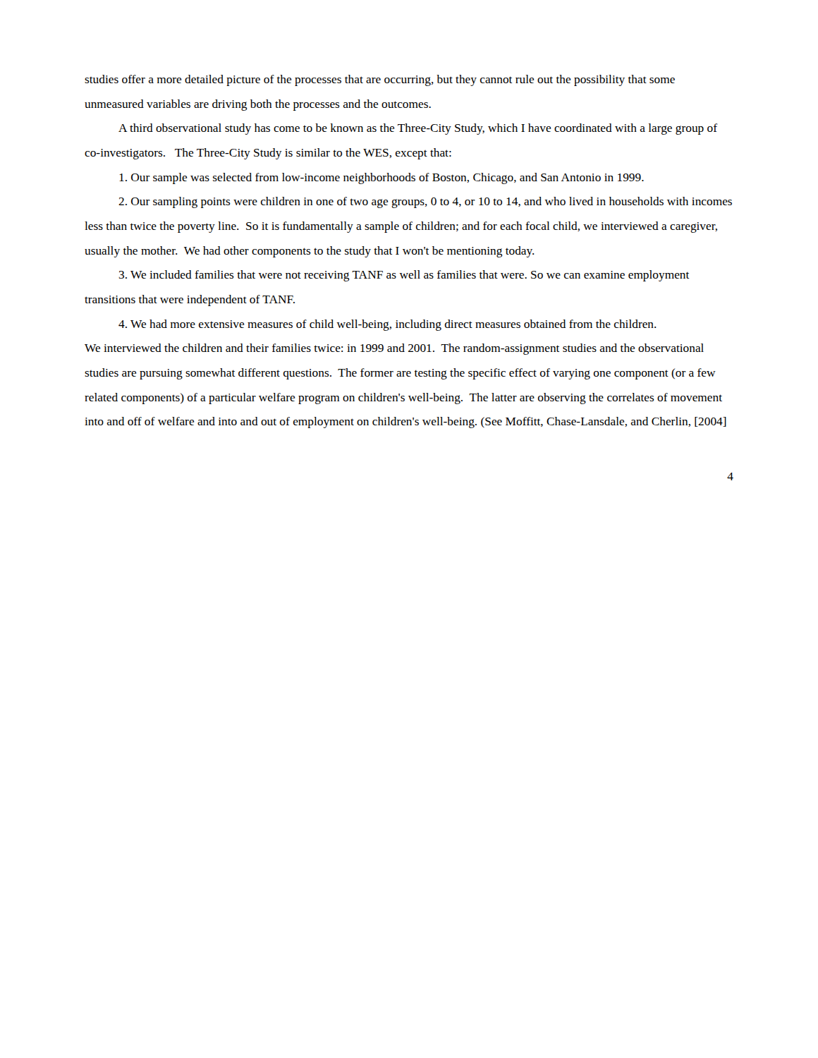studies offer a more detailed picture of the processes that are occurring, but they cannot rule out the possibility that some unmeasured variables are driving both the processes and the outcomes.
A third observational study has come to be known as the Three-City Study, which I have coordinated with a large group of co-investigators. The Three-City Study is similar to the WES, except that:
1. Our sample was selected from low-income neighborhoods of Boston, Chicago, and San Antonio in 1999.
2. Our sampling points were children in one of two age groups, 0 to 4, or 10 to 14, and who lived in households with incomes less than twice the poverty line. So it is fundamentally a sample of children; and for each focal child, we interviewed a caregiver, usually the mother. We had other components to the study that I won't be mentioning today.
3. We included families that were not receiving TANF as well as families that were. So we can examine employment transitions that were independent of TANF.
4. We had more extensive measures of child well-being, including direct measures obtained from the children.
We interviewed the children and their families twice: in 1999 and 2001. The random-assignment studies and the observational studies are pursuing somewhat different questions. The former are testing the specific effect of varying one component (or a few related components) of a particular welfare program on children's well-being. The latter are observing the correlates of movement into and off of welfare and into and out of employment on children's well-being. (See Moffitt, Chase-Lansdale, and Cherlin, [2004]
4